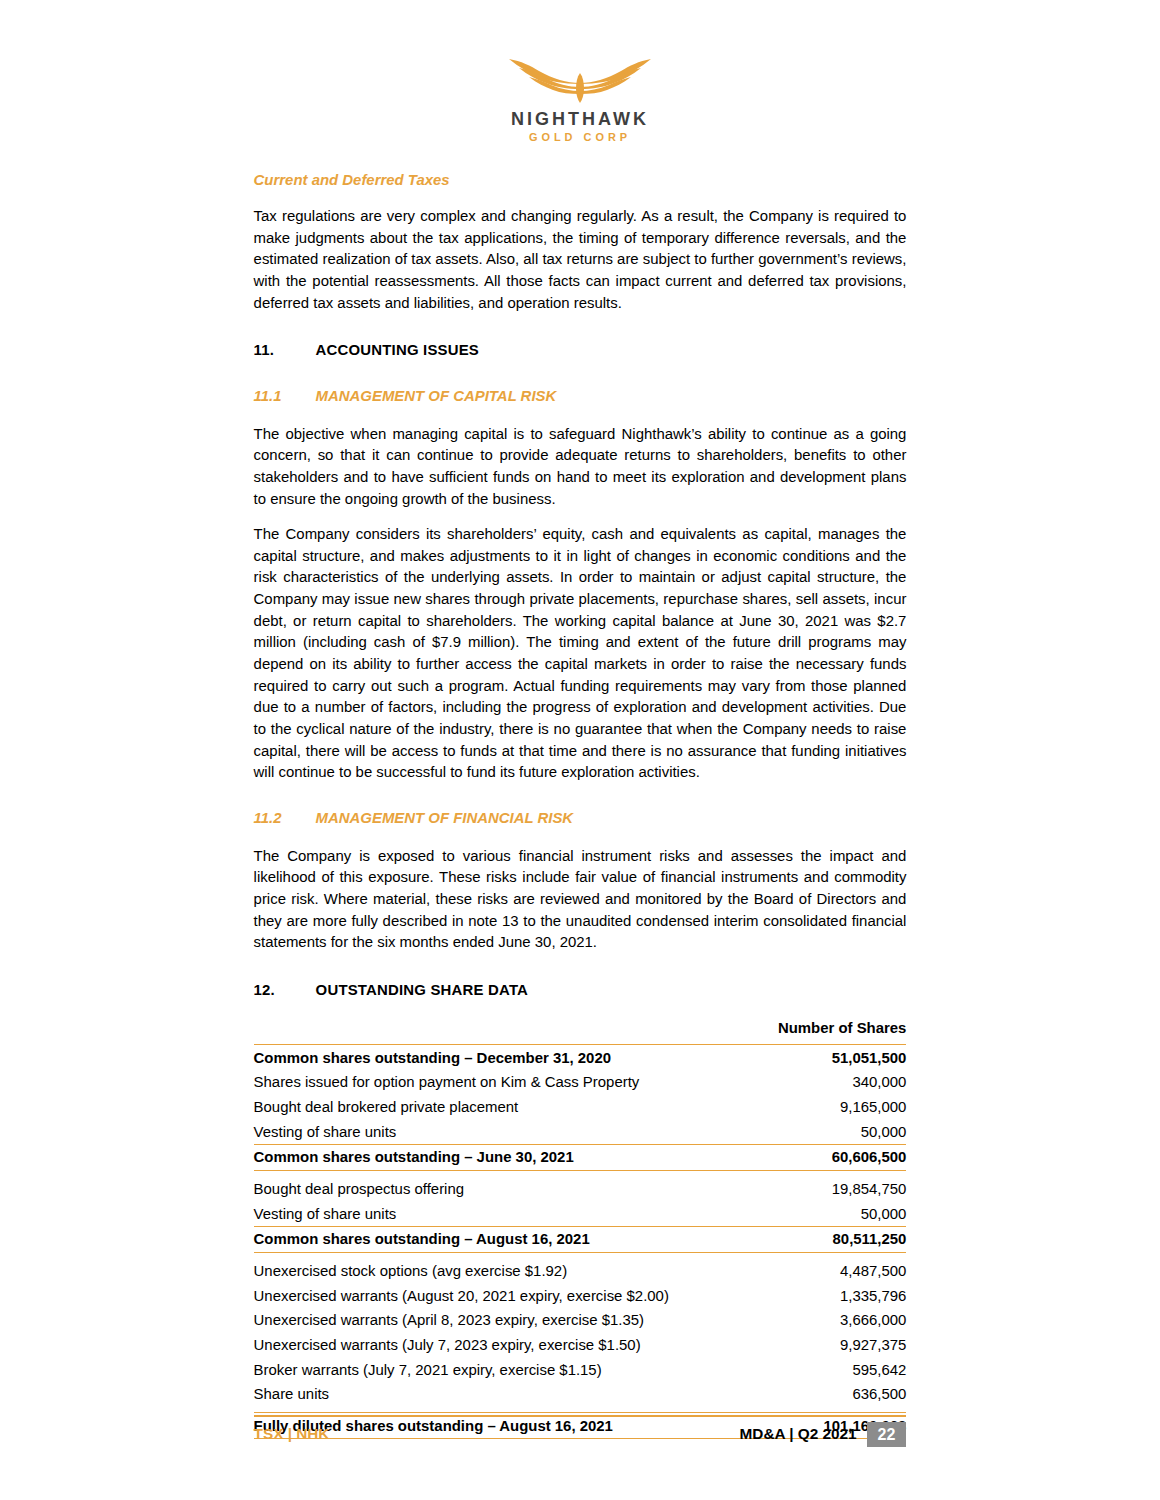NIGHTHAWK
GOLD CORP
Current and Deferred Taxes
Tax regulations are very complex and changing regularly. As a result, the Company is required to make judgments about the tax applications, the timing of temporary difference reversals, and the estimated realization of tax assets. Also, all tax returns are subject to further government’s reviews, with the potential reassessments. All those facts can impact current and deferred tax provisions, deferred tax assets and liabilities, and operation results.
11. ACCOUNTING ISSUES
11.1 MANAGEMENT OF CAPITAL RISK
The objective when managing capital is to safeguard Nighthawk’s ability to continue as a going concern, so that it can continue to provide adequate returns to shareholders, benefits to other stakeholders and to have sufficient funds on hand to meet its exploration and development plans to ensure the ongoing growth of the business.
The Company considers its shareholders’ equity, cash and equivalents as capital, manages the capital structure, and makes adjustments to it in light of changes in economic conditions and the risk characteristics of the underlying assets. In order to maintain or adjust capital structure, the Company may issue new shares through private placements, repurchase shares, sell assets, incur debt, or return capital to shareholders. The working capital balance at June 30, 2021 was $2.7 million (including cash of $7.9 million). The timing and extent of the future drill programs may depend on its ability to further access the capital markets in order to raise the necessary funds required to carry out such a program. Actual funding requirements may vary from those planned due to a number of factors, including the progress of exploration and development activities. Due to the cyclical nature of the industry, there is no guarantee that when the Company needs to raise capital, there will be access to funds at that time and there is no assurance that funding initiatives will continue to be successful to fund its future exploration activities.
11.2 MANAGEMENT OF FINANCIAL RISK
The Company is exposed to various financial instrument risks and assesses the impact and likelihood of this exposure. These risks include fair value of financial instruments and commodity price risk. Where material, these risks are reviewed and monitored by the Board of Directors and they are more fully described in note 13 to the unaudited condensed interim consolidated financial statements for the six months ended June 30, 2021.
12. OUTSTANDING SHARE DATA
Number of Shares
| Common shares outstanding – December 31, 2020 | 51,051,500 |
| Shares issued for option payment on Kim & Cass Property | 340,000 |
| Bought deal brokered private placement | 9,165,000 |
| Vesting of share units | 50,000 |
| Common shares outstanding – June 30, 2021 | 60,606,500 |
| Bought deal prospectus offering | 19,854,750 |
| Vesting of share units | 50,000 |
| Common shares outstanding – August 16, 2021 | 80,511,250 |
| Unexercised stock options (avg exercise $1.92) | 4,487,500 |
| Unexercised warrants (August 20, 2021 expiry, exercise $2.00) | 1,335,796 |
| Unexercised warrants (April 8, 2023 expiry, exercise $1.35) | 3,666,000 |
| Unexercised warrants (July 7, 2023 expiry, exercise $1.50) | 9,927,375 |
| Broker warrants (July 7, 2021 expiry, exercise $1.15) | 595,642 |
| Share units | 636,500 |
| Fully diluted shares outstanding – August 16, 2021 | 101,160,063 |
TSX | NHK
MD&A | Q2 2021 22